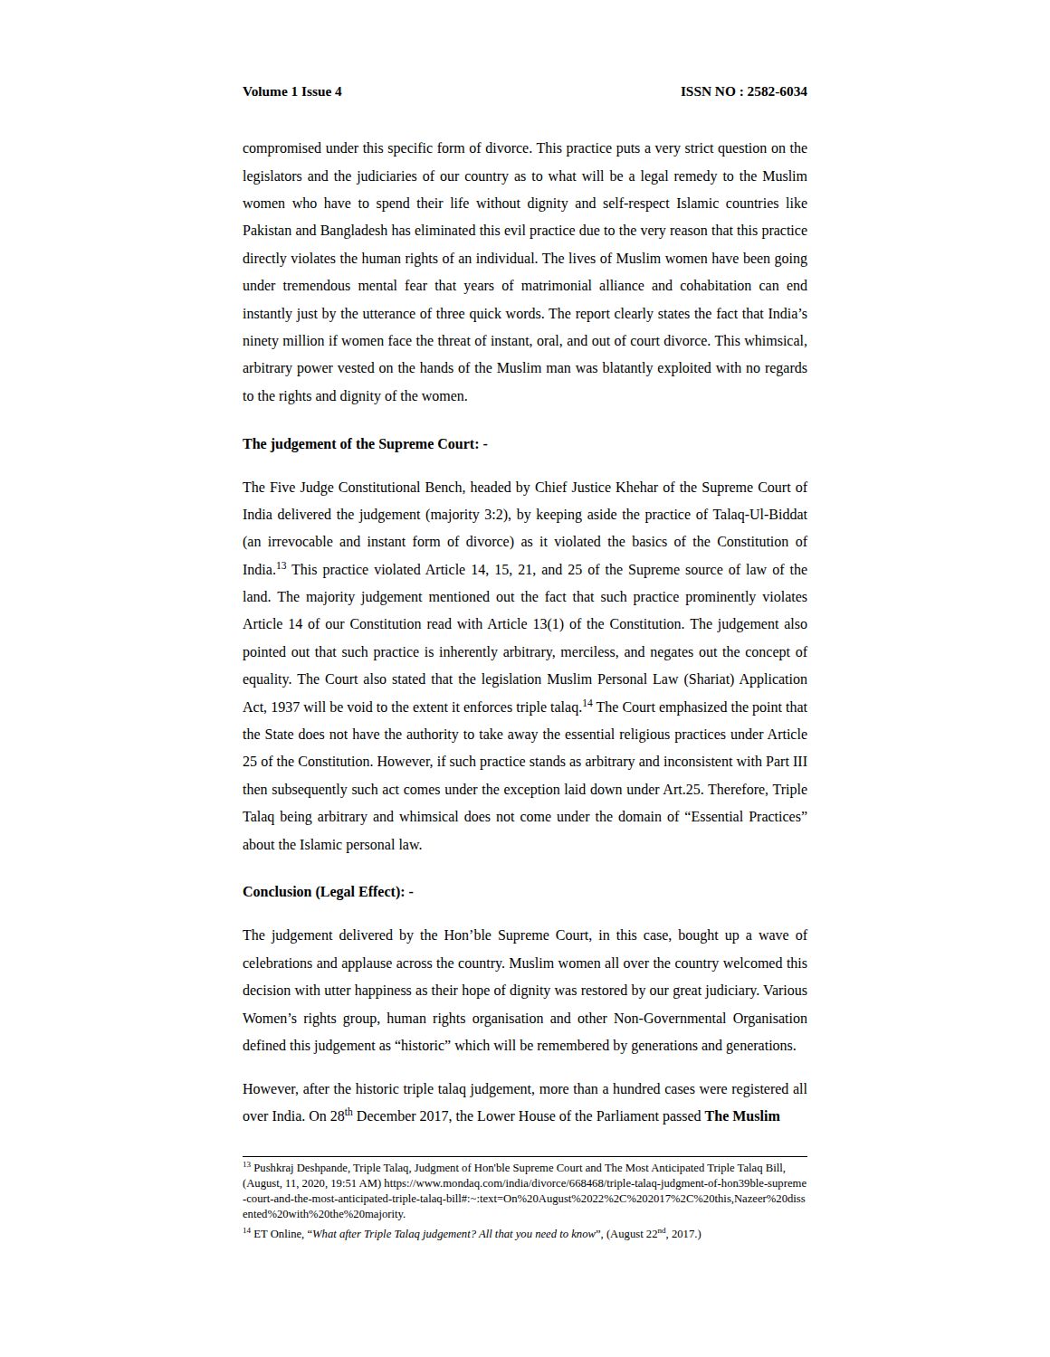Volume 1 Issue 4 ISSN NO : 2582-6034
compromised under this specific form of divorce. This practice puts a very strict question on the legislators and the judiciaries of our country as to what will be a legal remedy to the Muslim women who have to spend their life without dignity and self-respect Islamic countries like Pakistan and Bangladesh has eliminated this evil practice due to the very reason that this practice directly violates the human rights of an individual. The lives of Muslim women have been going under tremendous mental fear that years of matrimonial alliance and cohabitation can end instantly just by the utterance of three quick words. The report clearly states the fact that India’s ninety million if women face the threat of instant, oral, and out of court divorce. This whimsical, arbitrary power vested on the hands of the Muslim man was blatantly exploited with no regards to the rights and dignity of the women.
The judgement of the Supreme Court: -
The Five Judge Constitutional Bench, headed by Chief Justice Khehar of the Supreme Court of India delivered the judgement (majority 3:2), by keeping aside the practice of Talaq-Ul-Biddat (an irrevocable and instant form of divorce) as it violated the basics of the Constitution of India.13 This practice violated Article 14, 15, 21, and 25 of the Supreme source of law of the land. The majority judgement mentioned out the fact that such practice prominently violates Article 14 of our Constitution read with Article 13(1) of the Constitution. The judgement also pointed out that such practice is inherently arbitrary, merciless, and negates out the concept of equality. The Court also stated that the legislation Muslim Personal Law (Shariat) Application Act, 1937 will be void to the extent it enforces triple talaq.14 The Court emphasized the point that the State does not have the authority to take away the essential religious practices under Article 25 of the Constitution. However, if such practice stands as arbitrary and inconsistent with Part III then subsequently such act comes under the exception laid down under Art.25. Therefore, Triple Talaq being arbitrary and whimsical does not come under the domain of “Essential Practices” about the Islamic personal law.
Conclusion (Legal Effect): -
The judgement delivered by the Hon’ble Supreme Court, in this case, bought up a wave of celebrations and applause across the country. Muslim women all over the country welcomed this decision with utter happiness as their hope of dignity was restored by our great judiciary. Various Women’s rights group, human rights organisation and other Non-Governmental Organisation defined this judgement as “historic” which will be remembered by generations and generations.
However, after the historic triple talaq judgement, more than a hundred cases were registered all over India. On 28th December 2017, the Lower House of the Parliament passed The Muslim
13 Pushkraj Deshpande, Triple Talaq, Judgment of Hon'ble Supreme Court and The Most Anticipated Triple Talaq Bill, (August, 11, 2020, 19:51 AM) https://www.mondaq.com/india/divorce/668468/triple-talaq-judgment-of-hon39ble-supreme-court-and-the-most-anticipated-triple-talaq-bill#:~:text=On%20August%2022%2C%202017%2C%20this,Nazeer%20dissented%20with%20the%20majority.
14 ET Online, “What after Triple Talaq judgement? All that you need to know”, (August 22nd, 2017.)